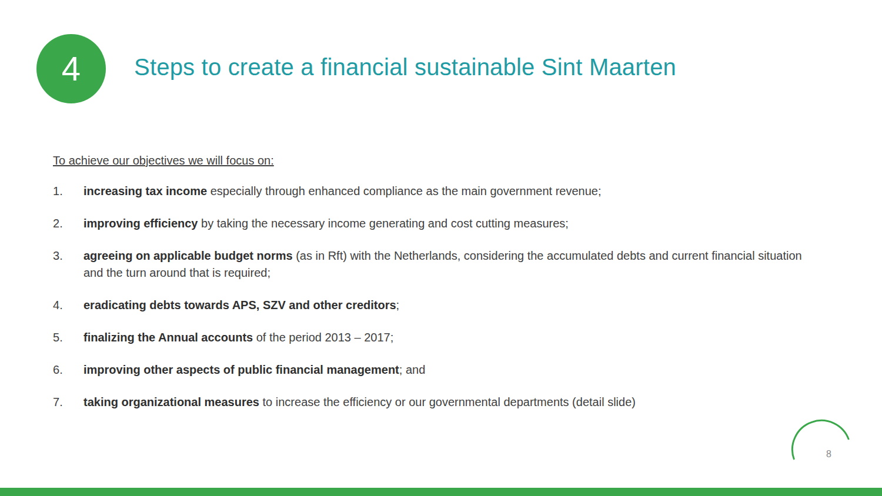4
Steps to create a financial sustainable Sint Maarten
To achieve our objectives we will focus on:
increasing tax income especially through enhanced compliance as the main government revenue;
improving efficiency by taking the necessary income generating and cost cutting measures;
agreeing on applicable budget norms (as in Rft) with the Netherlands, considering the accumulated debts and current financial situation and the turn around that is required;
eradicating debts towards APS, SZV and other creditors;
finalizing the Annual accounts of the period 2013 – 2017;
improving other aspects of public financial management; and
taking organizational measures to increase the efficiency or our governmental departments (detail slide)
8